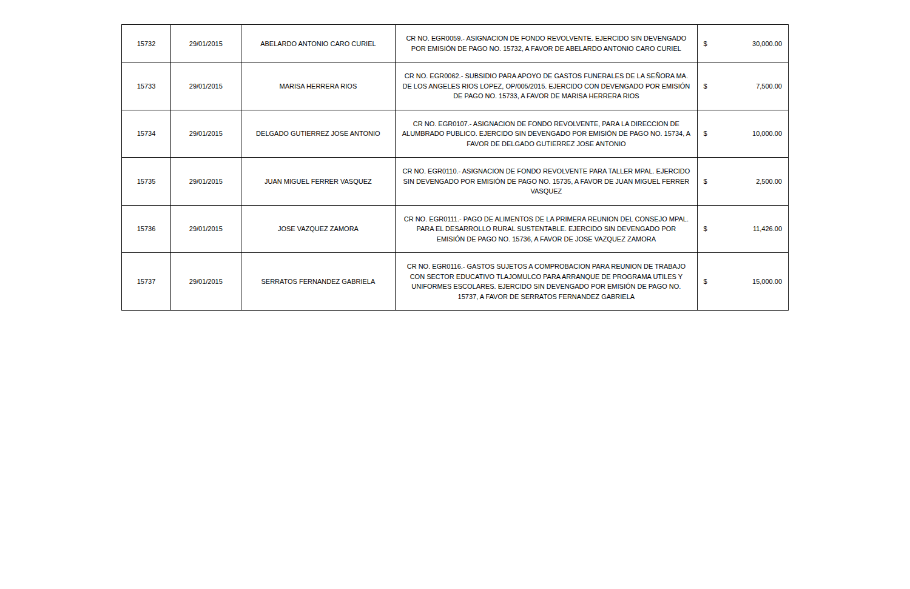| 15732 | 29/01/2015 | ABELARDO ANTONIO CARO CURIEL | CR NO. EGR0059.- ASIGNACION DE FONDO REVOLVENTE. EJERCIDO SIN DEVENGADO POR EMISIÓN DE PAGO NO. 15732, A FAVOR DE ABELARDO ANTONIO CARO CURIEL | $ 30,000.00 |
| 15733 | 29/01/2015 | MARISA HERRERA RIOS | CR NO. EGR0062.- SUBSIDIO PARA APOYO DE GASTOS FUNERALES DE LA SEÑORA MA. DE LOS ANGELES RIOS LOPEZ, OP/005/2015. EJERCIDO CON DEVENGADO POR EMISIÓN DE PAGO NO. 15733, A FAVOR DE MARISA HERRERA RIOS | $ 7,500.00 |
| 15734 | 29/01/2015 | DELGADO GUTIERREZ JOSE ANTONIO | CR NO. EGR0107.- ASIGNACION DE FONDO REVOLVENTE, PARA LA DIRECCION DE ALUMBRADO PUBLICO. EJERCIDO SIN DEVENGADO POR EMISIÓN DE PAGO NO. 15734, A FAVOR DE DELGADO GUTIERREZ JOSE ANTONIO | $ 10,000.00 |
| 15735 | 29/01/2015 | JUAN MIGUEL FERRER VASQUEZ | CR NO. EGR0110.- ASIGNACION DE FONDO REVOLVENTE PARA TALLER MPAL. EJERCIDO SIN DEVENGADO POR EMISIÓN DE PAGO NO. 15735, A FAVOR DE JUAN MIGUEL FERRER VASQUEZ | $ 2,500.00 |
| 15736 | 29/01/2015 | JOSE VAZQUEZ ZAMORA | CR NO. EGR0111.- PAGO DE ALIMENTOS DE LA PRIMERA REUNION DEL CONSEJO MPAL. PARA EL DESARROLLO RURAL SUSTENTABLE. EJERCIDO SIN DEVENGADO POR EMISIÓN DE PAGO NO. 15736, A FAVOR DE JOSE VAZQUEZ ZAMORA | $ 11,426.00 |
| 15737 | 29/01/2015 | SERRATOS FERNANDEZ GABRIELA | CR NO. EGR0116.- GASTOS SUJETOS A COMPROBACION PARA REUNION DE TRABAJO CON SECTOR EDUCATIVO TLAJOMULCO PARA ARRANQUE DE PROGRAMA UTILES Y UNIFORMES ESCOLARES. EJERCIDO SIN DEVENGADO POR EMISIÓN DE PAGO NO. 15737, A FAVOR DE SERRATOS FERNANDEZ GABRIELA | $ 15,000.00 |